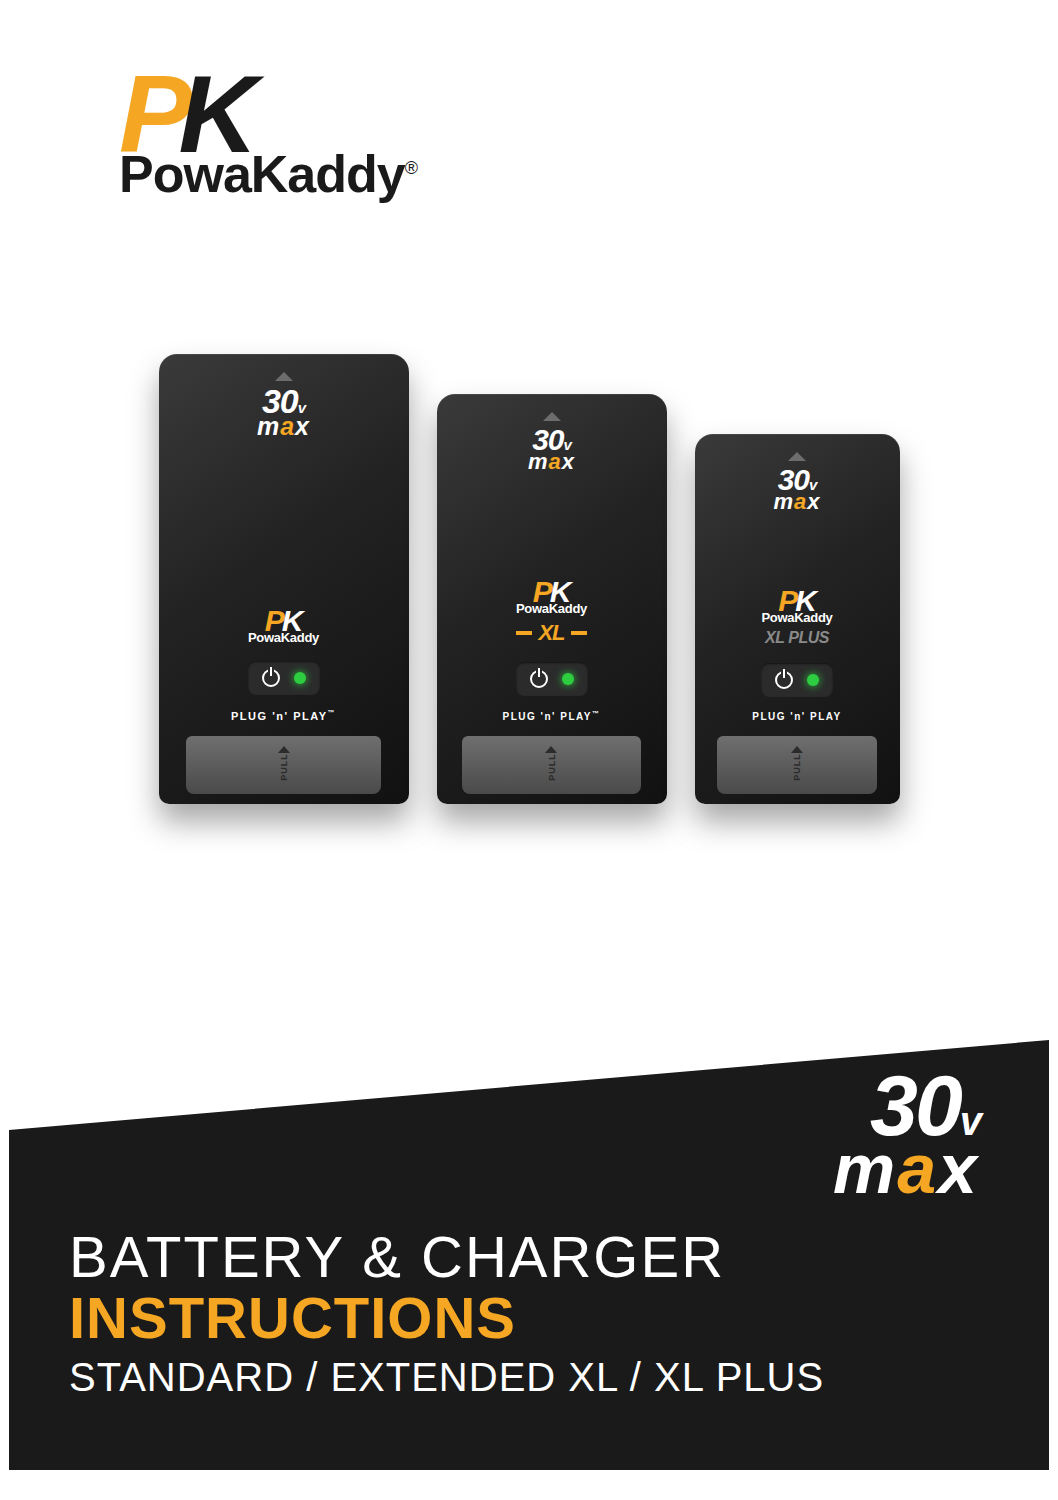PK
PowaKaddy®
30v
max
PK
PowaKaddy
PLUG 'n' PLAY™
PULL
30v
max
PK
PowaKaddy
XL
PLUG 'n' PLAY™
PULL
30v
max
PK
PowaKaddy
XL PLUS
PLUG 'n' PLAY
PULL
30v
max
BATTERY & CHARGER INSTRUCTIONS
STANDARD / EXTENDED XL / XL PLUS